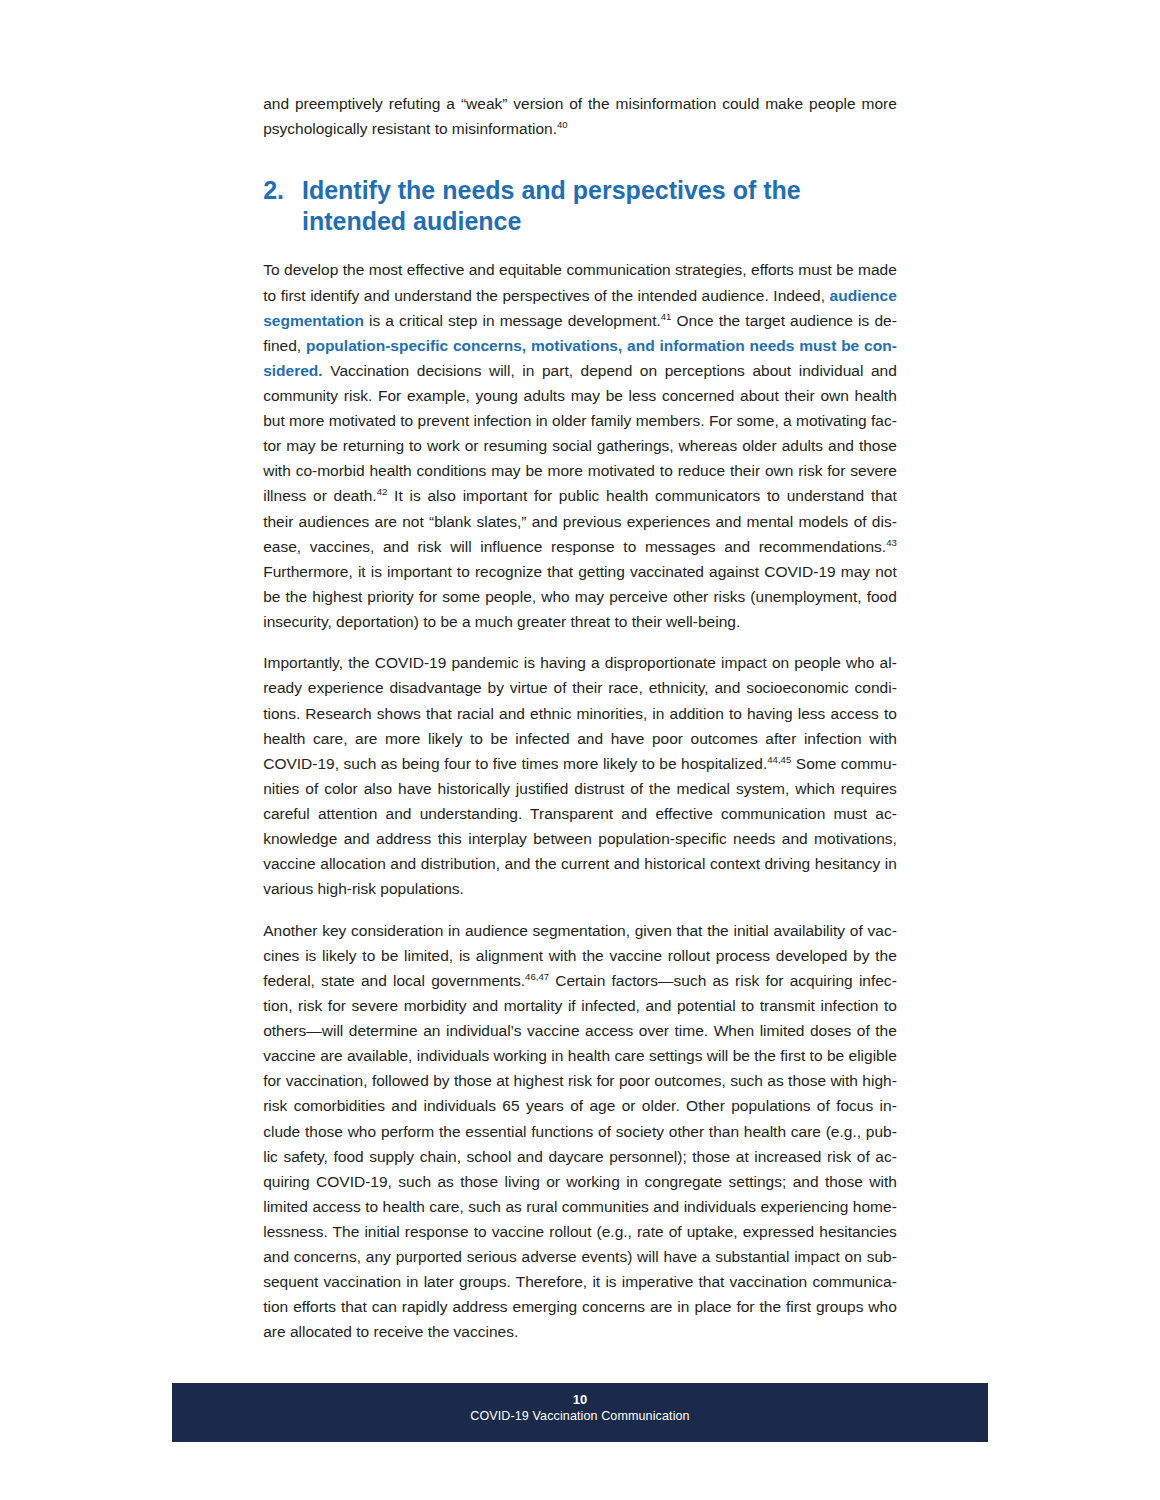and preemptively refuting a “weak” version of the misinformation could make people more psychologically resistant to misinformation.40
2. Identify the needs and perspectives of the intended audience
To develop the most effective and equitable communication strategies, efforts must be made to first identify and understand the perspectives of the intended audience. Indeed, audience segmentation is a critical step in message development.41 Once the target audience is defined, population-specific concerns, motivations, and information needs must be considered. Vaccination decisions will, in part, depend on perceptions about individual and community risk. For example, young adults may be less concerned about their own health but more motivated to prevent infection in older family members. For some, a motivating factor may be returning to work or resuming social gatherings, whereas older adults and those with co-morbid health conditions may be more motivated to reduce their own risk for severe illness or death.42 It is also important for public health communicators to understand that their audiences are not “blank slates,” and previous experiences and mental models of disease, vaccines, and risk will influence response to messages and recommendations.43 Furthermore, it is important to recognize that getting vaccinated against COVID-19 may not be the highest priority for some people, who may perceive other risks (unemployment, food insecurity, deportation) to be a much greater threat to their well-being.
Importantly, the COVID-19 pandemic is having a disproportionate impact on people who already experience disadvantage by virtue of their race, ethnicity, and socioeconomic conditions. Research shows that racial and ethnic minorities, in addition to having less access to health care, are more likely to be infected and have poor outcomes after infection with COVID-19, such as being four to five times more likely to be hospitalized.44,45 Some communities of color also have historically justified distrust of the medical system, which requires careful attention and understanding. Transparent and effective communication must acknowledge and address this interplay between population-specific needs and motivations, vaccine allocation and distribution, and the current and historical context driving hesitancy in various high-risk populations.
Another key consideration in audience segmentation, given that the initial availability of vaccines is likely to be limited, is alignment with the vaccine rollout process developed by the federal, state and local governments.46,47 Certain factors—such as risk for acquiring infection, risk for severe morbidity and mortality if infected, and potential to transmit infection to others—will determine an individual’s vaccine access over time. When limited doses of the vaccine are available, individuals working in health care settings will be the first to be eligible for vaccination, followed by those at highest risk for poor outcomes, such as those with high-risk comorbidities and individuals 65 years of age or older. Other populations of focus include those who perform the essential functions of society other than health care (e.g., public safety, food supply chain, school and daycare personnel); those at increased risk of acquiring COVID-19, such as those living or working in congregate settings; and those with limited access to health care, such as rural communities and individuals experiencing homelessness. The initial response to vaccine rollout (e.g., rate of uptake, expressed hesitancies and concerns, any purported serious adverse events) will have a substantial impact on subsequent vaccination in later groups. Therefore, it is imperative that vaccination communication efforts that can rapidly address emerging concerns are in place for the first groups who are allocated to receive the vaccines.
10 COVID-19 Vaccination Communication